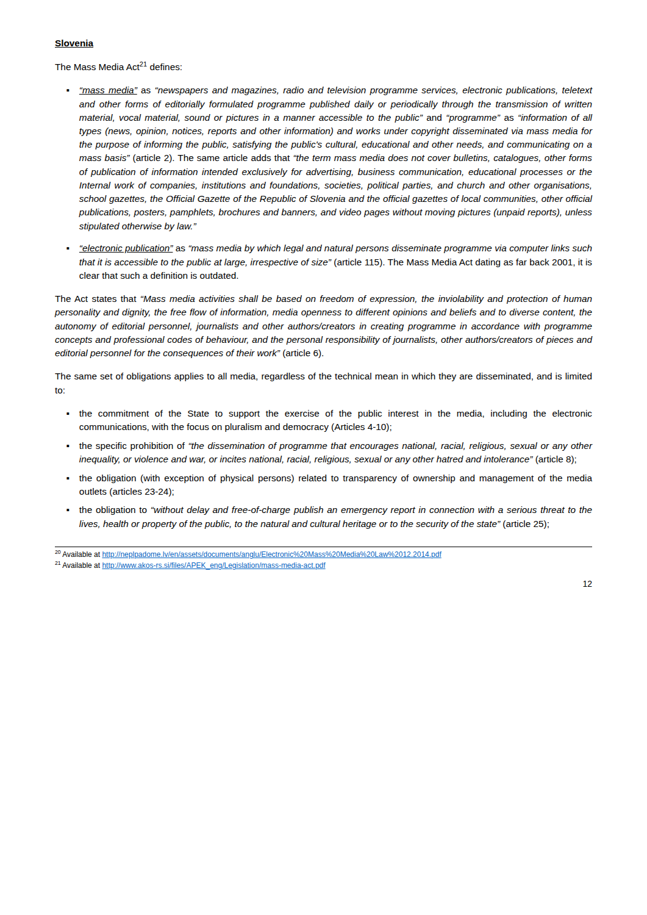Slovenia
The Mass Media Act21 defines:
“mass media” as “newspapers and magazines, radio and television programme services, electronic publications, teletext and other forms of editorially formulated programme published daily or periodically through the transmission of written material, vocal material, sound or pictures in a manner accessible to the public” and “programme” as “information of all types (news, opinion, notices, reports and other information) and works under copyright disseminated via mass media for the purpose of informing the public, satisfying the public's cultural, educational and other needs, and communicating on a mass basis” (article 2). The same article adds that “the term mass media does not cover bulletins, catalogues, other forms of publication of information intended exclusively for advertising, business communication, educational processes or the Internal work of companies, institutions and foundations, societies, political parties, and church and other organisations, school gazettes, the Official Gazette of the Republic of Slovenia and the official gazettes of local communities, other official publications, posters, pamphlets, brochures and banners, and video pages without moving pictures (unpaid reports), unless stipulated otherwise by law.”
“electronic publication” as “mass media by which legal and natural persons disseminate programme via computer links such that it is accessible to the public at large, irrespective of size” (article 115). The Mass Media Act dating as far back 2001, it is clear that such a definition is outdated.
The Act states that “Mass media activities shall be based on freedom of expression, the inviolability and protection of human personality and dignity, the free flow of information, media openness to different opinions and beliefs and to diverse content, the autonomy of editorial personnel, journalists and other authors/creators in creating programme in accordance with programme concepts and professional codes of behaviour, and the personal responsibility of journalists, other authors/creators of pieces and editorial personnel for the consequences of their work” (article 6).
The same set of obligations applies to all media, regardless of the technical mean in which they are disseminated, and is limited to:
the commitment of the State to support the exercise of the public interest in the media, including the electronic communications, with the focus on pluralism and democracy (Articles 4-10);
the specific prohibition of “the dissemination of programme that encourages national, racial, religious, sexual or any other inequality, or violence and war, or incites national, racial, religious, sexual or any other hatred and intolerance” (article 8);
the obligation (with exception of physical persons) related to transparency of ownership and management of the media outlets (articles 23-24);
the obligation to “without delay and free-of-charge publish an emergency report in connection with a serious threat to the lives, health or property of the public, to the natural and cultural heritage or to the security of the state” (article 25);
20 Available at http://neplpadome.lv/en/assets/documents/anglu/Electronic%20Mass%20Media%20Law%2012.2014.pdf
21 Available at http://www.akos-rs.si/files/APEK_eng/Legislation/mass-media-act.pdf
12